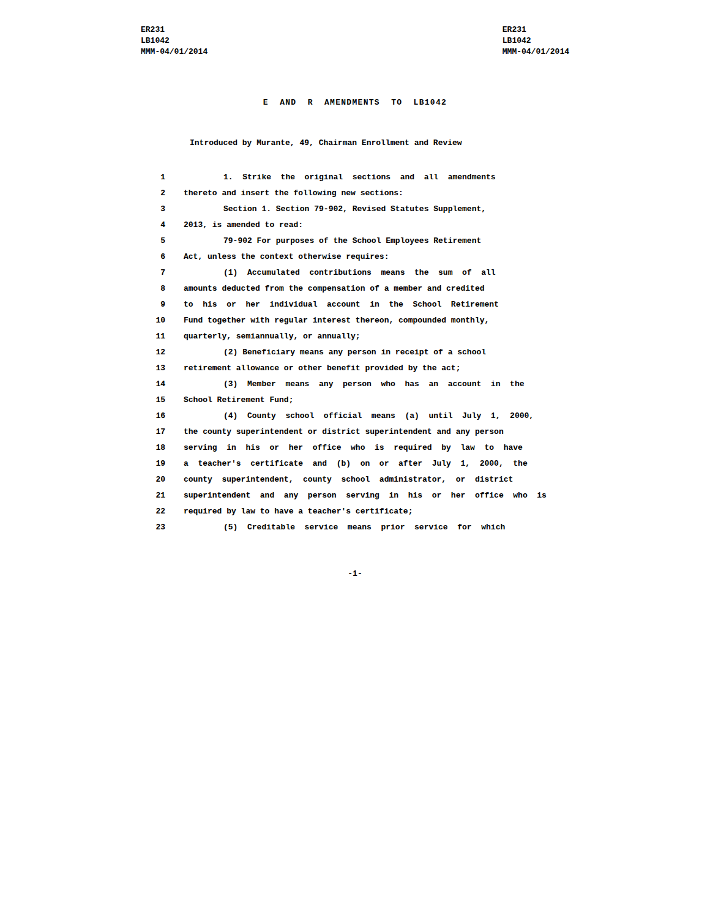ER231 LB1042 MMM-04/01/2014
ER231 LB1042 MMM-04/01/2014
E AND R AMENDMENTS TO LB1042
Introduced by Murante, 49, Chairman Enrollment and Review
1 1. Strike the original sections and all amendments
2 thereto and insert the following new sections:
3 Section 1. Section 79-902, Revised Statutes Supplement,
42013, is amended to read:
5 79-902 For purposes of the School Employees Retirement
6 Act, unless the context otherwise requires:
7 (1) Accumulated contributions means the sum of all
8 amounts deducted from the compensation of a member and credited
9 to his or her individual account in the School Retirement
10 Fund together with regular interest thereon, compounded monthly,
11 quarterly, semiannually, or annually;
12 (2) Beneficiary means any person in receipt of a school
13 retirement allowance or other benefit provided by the act;
14 (3) Member means any person who has an account in the
15 School Retirement Fund;
16 (4) County school official means (a) until July 1, 2000,
17 the county superintendent or district superintendent and any person
18 serving in his or her office who is required by law to have
19 a teacher's certificate and (b) on or after July 1, 2000, the
20 county superintendent, county school administrator, or district
21 superintendent and any person serving in his or her office who is
22 required by law to have a teacher's certificate;
23 (5) Creditable service means prior service for which
-1-